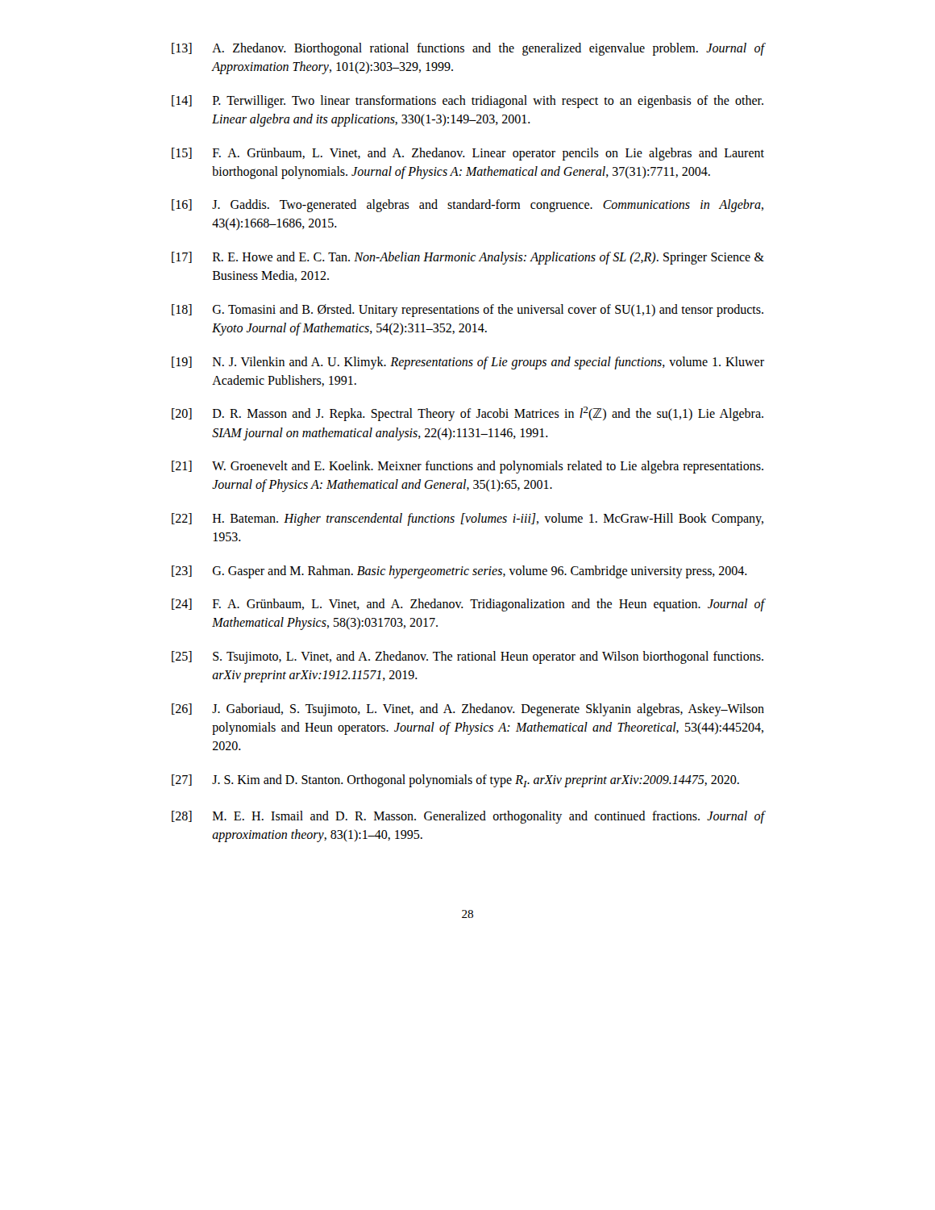A. Zhedanov. Biorthogonal rational functions and the generalized eigenvalue problem. Journal of Approximation Theory, 101(2):303–329, 1999.
P. Terwilliger. Two linear transformations each tridiagonal with respect to an eigenbasis of the other. Linear algebra and its applications, 330(1-3):149–203, 2001.
F. A. Grünbaum, L. Vinet, and A. Zhedanov. Linear operator pencils on Lie algebras and Laurent biorthogonal polynomials. Journal of Physics A: Mathematical and General, 37(31):7711, 2004.
J. Gaddis. Two-generated algebras and standard-form congruence. Communications in Algebra, 43(4):1668–1686, 2015.
R. E. Howe and E. C. Tan. Non-Abelian Harmonic Analysis: Applications of SL (2,R). Springer Science & Business Media, 2012.
G. Tomasini and B. Ørsted. Unitary representations of the universal cover of SU(1,1) and tensor products. Kyoto Journal of Mathematics, 54(2):311–352, 2014.
N. J. Vilenkin and A. U. Klimyk. Representations of Lie groups and special functions, volume 1. Kluwer Academic Publishers, 1991.
D. R. Masson and J. Repka. Spectral Theory of Jacobi Matrices in l2(ℤ) and the su(1,1) Lie Algebra. SIAM journal on mathematical analysis, 22(4):1131–1146, 1991.
W. Groenevelt and E. Koelink. Meixner functions and polynomials related to Lie algebra representations. Journal of Physics A: Mathematical and General, 35(1):65, 2001.
H. Bateman. Higher transcendental functions [volumes i-iii], volume 1. McGraw-Hill Book Company, 1953.
G. Gasper and M. Rahman. Basic hypergeometric series, volume 96. Cambridge university press, 2004.
F. A. Grünbaum, L. Vinet, and A. Zhedanov. Tridiagonalization and the Heun equation. Journal of Mathematical Physics, 58(3):031703, 2017.
S. Tsujimoto, L. Vinet, and A. Zhedanov. The rational Heun operator and Wilson biorthogonal functions. arXiv preprint arXiv:1912.11571, 2019.
J. Gaboriaud, S. Tsujimoto, L. Vinet, and A. Zhedanov. Degenerate Sklyanin algebras, Askey–Wilson polynomials and Heun operators. Journal of Physics A: Mathematical and Theoretical, 53(44):445204, 2020.
J. S. Kim and D. Stanton. Orthogonal polynomials of type RI. arXiv preprint arXiv:2009.14475, 2020.
M. E. H. Ismail and D. R. Masson. Generalized orthogonality and continued fractions. Journal of approximation theory, 83(1):1–40, 1995.
28